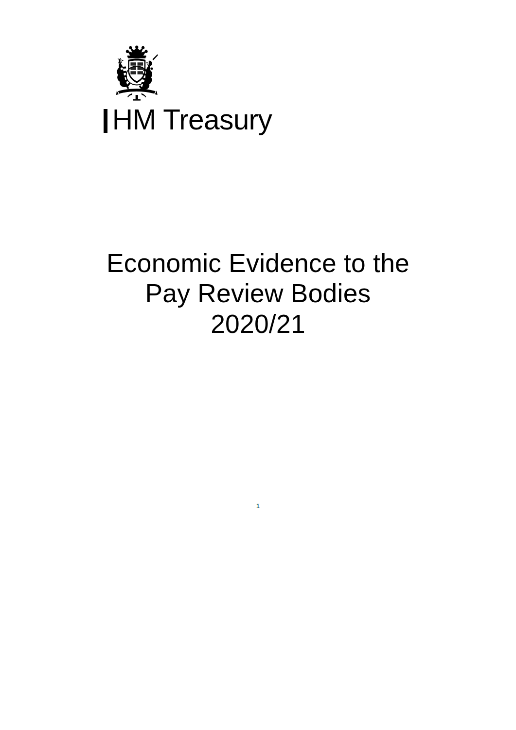HM Treasury
Economic Evidence to the Pay Review Bodies 2020/21
1